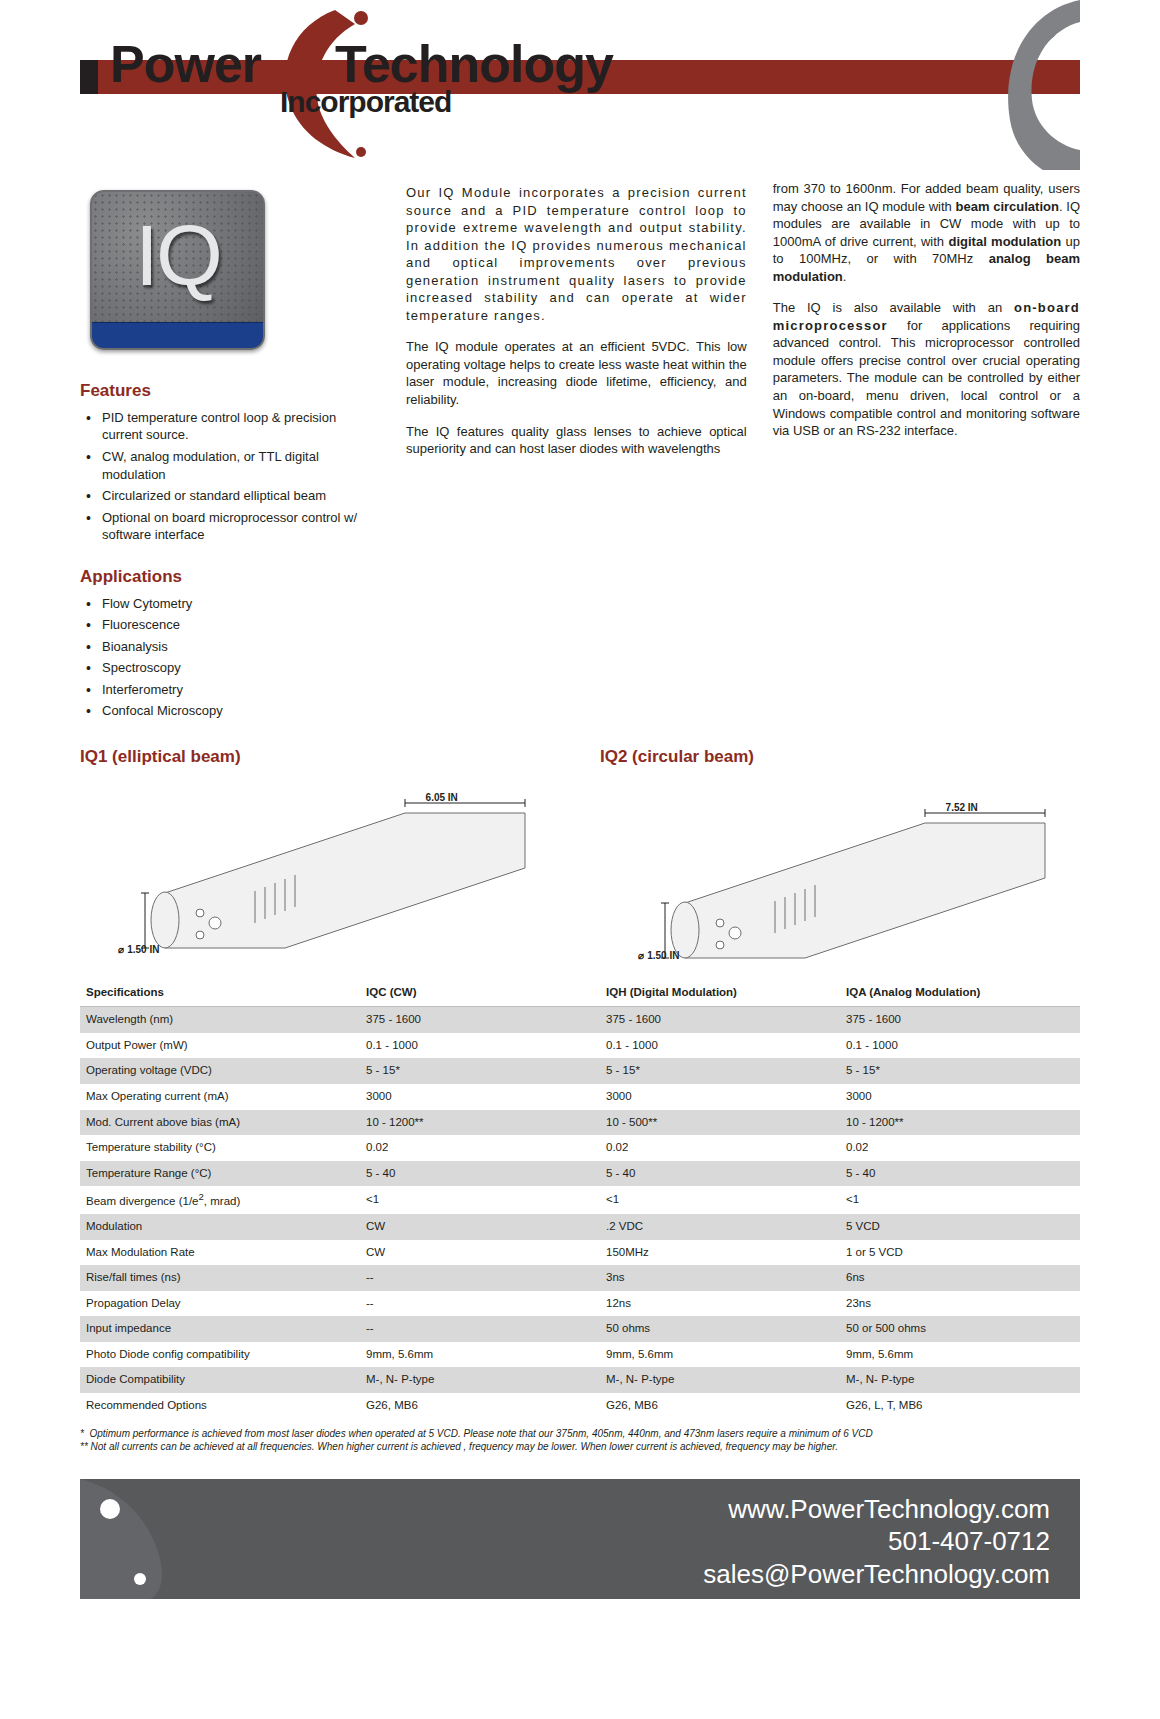Power
Incorporated
Technology
IQ
Features
PID temperature control loop & precision current source.
CW, analog modulation, or TTL digital modulation
Circularized or standard elliptical beam
Optional on board microprocessor control w/ software interface
Applications
Flow Cytometry
Fluorescence
Bioanalysis
Spectroscopy
Interferometry
Confocal Microscopy
Our IQ Module incorporates a precision current source and a PID temperature control loop to provide extreme wavelength and output stability. In addition the IQ provides numerous mechanical and optical improvements over previous generation instrument quality lasers to provide increased stability and can operate at wider temperature ranges.
The IQ module operates at an efficient 5VDC. This low operating voltage helps to create less waste heat within the laser module, increasing diode lifetime, efficiency, and reliability.
The IQ features quality glass lenses to achieve optical superiority and can host laser diodes with wavelengths
from 370 to 1600nm. For added beam quality, users may choose an IQ module with beam circulation. IQ modules are available in CW mode with up to 1000mA of drive current, with digital modulation up to 100MHz, or with 70MHz analog beam modulation.
The IQ is also available with an on-board microprocessor for applications requiring advanced control. This microprocessor controlled module offers precise control over crucial operating parameters. The module can be controlled by either an on-board, menu driven, local control or a Windows compatible control and monitoring software via USB or an RS-232 interface.
IQ1 (elliptical beam)
6.05 IN ⌀ 1.50 IN
IQ2 (circular beam)
7.52 IN ⌀ 1.50 IN
| Specifications | IQC (CW) | IQH (Digital Modulation) | IQA (Analog Modulation) |
| --- | --- | --- | --- |
| Wavelength (nm) | 375 - 1600 | 375 - 1600 | 375 - 1600 |
| Output Power (mW) | 0.1 - 1000 | 0.1 - 1000 | 0.1 - 1000 |
| Operating voltage (VDC) | 5 - 15* | 5 - 15* | 5 - 15* |
| Max Operating current (mA) | 3000 | 3000 | 3000 |
| Mod. Current above bias (mA) | 10 - 1200** | 10 - 500** | 10 - 1200** |
| Temperature stability (°C) | 0.02 | 0.02 | 0.02 |
| Temperature Range (°C) | 5 - 40 | 5 - 40 | 5 - 40 |
| Beam divergence (1/e 2 , mrad) | <1 | <1 | <1 |
| Modulation | CW | .2 VDC | 5 VCD |
| Max Modulation Rate | CW | 150MHz | 1 or 5 VCD |
| Rise/fall times (ns) | -- | 3ns | 6ns |
| Propagation Delay | -- | 12ns | 23ns |
| Input impedance | -- | 50 ohms | 50 or 500 ohms |
| Photo Diode config compatibility | 9mm, 5.6mm | 9mm, 5.6mm | 9mm, 5.6mm |
| Diode Compatibility | M-, N- P-type | M-, N- P-type | M-, N- P-type |
| Recommended Options | G26, MB6 | G26, MB6 | G26, L, T, MB6 |
* Optimum performance is achieved from most laser diodes when operated at 5 VCD. Please note that our 375nm, 405nm, 440nm, and 473nm lasers require a minimum of 6 VCD
** Not all currents can be achieved at all frequencies. When higher current is achieved , frequency may be lower. When lower current is achieved, frequency may be higher.
www.PowerTechnology.com
501-407-0712
sales@PowerTechnology.com